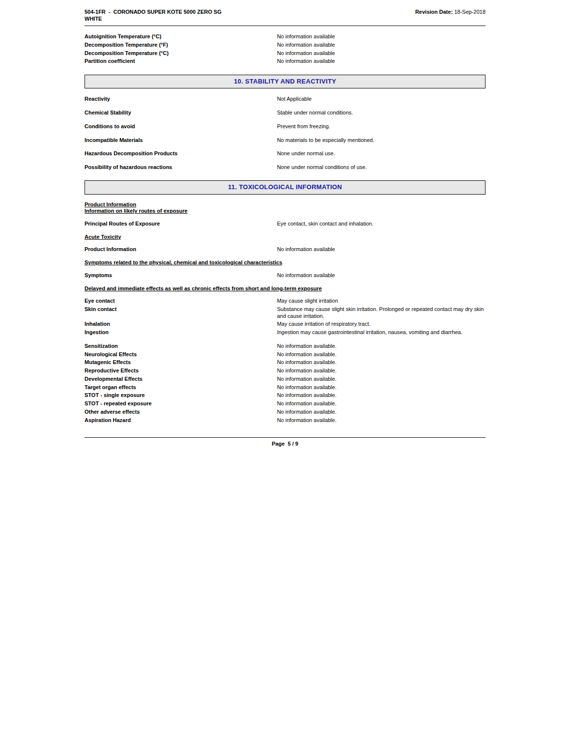504-1FR - CORONADO SUPER KOTE 5000 ZERO SG
WHITE
Revision Date: 18-Sep-2018
| Autoignition Temperature (°C) | No information available |
| Decomposition Temperature (°F) | No information available |
| Decomposition Temperature (°C) | No information available |
| Partition coefficient | No information available |
10. STABILITY AND REACTIVITY
| Reactivity | Not Applicable |
| Chemical Stability | Stable under normal conditions. |
| Conditions to avoid | Prevent from freezing. |
| Incompatible Materials | No materials to be especially mentioned. |
| Hazardous Decomposition Products | None under normal use. |
| Possibility of hazardous reactions | None under normal conditions of use. |
11. TOXICOLOGICAL INFORMATION
Product Information
Information on likely routes of exposure
| Principal Routes of Exposure | Eye contact, skin contact and inhalation. |
Acute Toxicity
| Product Information | No information available |
Symptoms related to the physical, chemical and toxicological characteristics
| Symptoms | No information available |
Delayed and immediate effects as well as chronic effects from short and long-term exposure
| Eye contact | May cause slight irritation |
| Skin contact | Substance may cause slight skin irritation. Prolonged or repeated contact may dry skin and cause irritation. |
| Inhalation | May cause irritation of respiratory tract. |
| Ingestion | Ingestion may cause gastrointestinal irritation, nausea, vomiting and diarrhea. |
| Sensitization | No information available. |
| Neurological Effects | No information available. |
| Mutagenic Effects | No information available. |
| Reproductive Effects | No information available. |
| Developmental Effects | No information available. |
| Target organ effects | No information available. |
| STOT - single exposure | No information available. |
| STOT - repeated exposure | No information available. |
| Other adverse effects | No information available. |
| Aspiration Hazard | No information available. |
Page 5 / 9